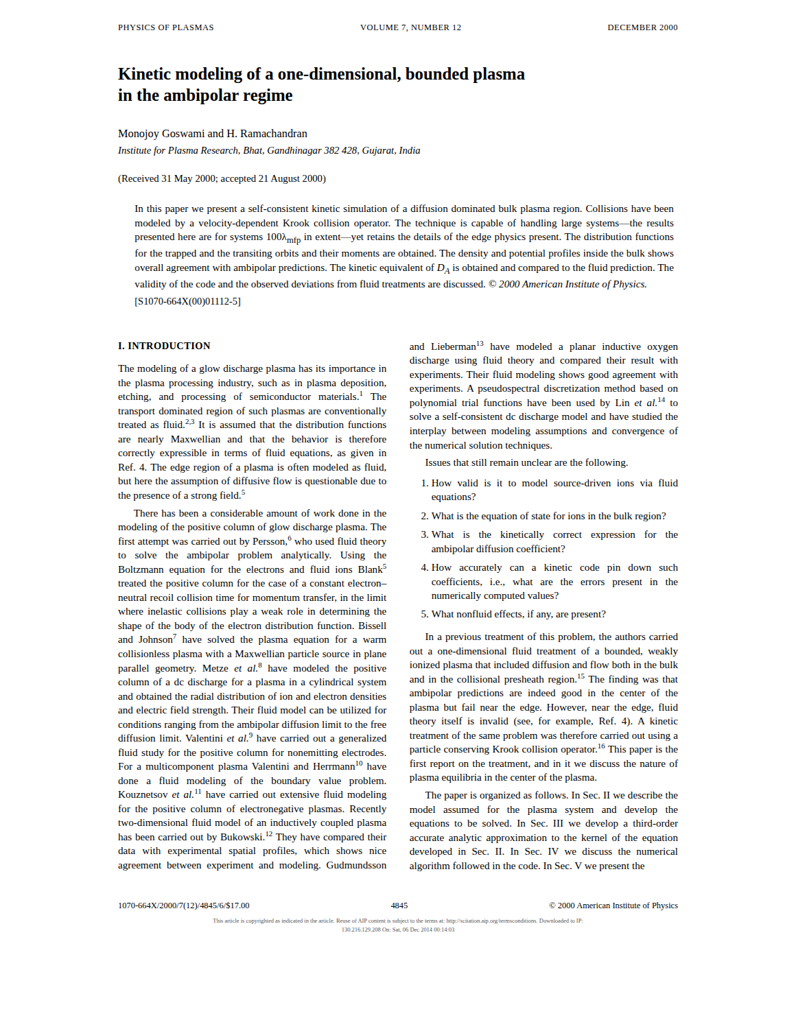PHYSICS OF PLASMAS VOLUME 7, NUMBER 12 DECEMBER 2000
Kinetic modeling of a one-dimensional, bounded plasma
in the ambipolar regime
Monojoy Goswami and H. Ramachandran
Institute for Plasma Research, Bhat, Gandhinagar 382 428, Gujarat, India
(Received 31 May 2000; accepted 21 August 2000)
In this paper we present a self-consistent kinetic simulation of a diffusion dominated bulk plasma region. Collisions have been modeled by a velocity-dependent Krook collision operator. The technique is capable of handling large systems—the results presented here are for systems 100λmfp in extent—yet retains the details of the edge physics present. The distribution functions for the trapped and the transiting orbits and their moments are obtained. The density and potential profiles inside the bulk shows overall agreement with ambipolar predictions. The kinetic equivalent of DA is obtained and compared to the fluid prediction. The validity of the code and the observed deviations from fluid treatments are discussed. © 2000 American Institute of Physics.
[S1070-664X(00)01112-5]
I. INTRODUCTION
The modeling of a glow discharge plasma has its importance in the plasma processing industry, such as in plasma deposition, etching, and processing of semiconductor materials.1 The transport dominated region of such plasmas are conventionally treated as fluid.2,3 It is assumed that the distribution functions are nearly Maxwellian and that the behavior is therefore correctly expressible in terms of fluid equations, as given in Ref. 4. The edge region of a plasma is often modeled as fluid, but here the assumption of diffusive flow is questionable due to the presence of a strong field.5
There has been a considerable amount of work done in the modeling of the positive column of glow discharge plasma. The first attempt was carried out by Persson,6 who used fluid theory to solve the ambipolar problem analytically. Using the Boltzmann equation for the electrons and fluid ions Blank5 treated the positive column for the case of a constant electron–neutral recoil collision time for momentum transfer, in the limit where inelastic collisions play a weak role in determining the shape of the body of the electron distribution function. Bissell and Johnson7 have solved the plasma equation for a warm collisionless plasma with a Maxwellian particle source in plane parallel geometry. Metze et al.8 have modeled the positive column of a dc discharge for a plasma in a cylindrical system and obtained the radial distribution of ion and electron densities and electric field strength. Their fluid model can be utilized for conditions ranging from the ambipolar diffusion limit to the free diffusion limit. Valentini et al.9 have carried out a generalized fluid study for the positive column for nonemitting electrodes. For a multicomponent plasma Valentini and Herrmann10 have done a fluid modeling of the boundary value problem. Kouznetsov et al.11 have carried out extensive fluid modeling for the positive column of electronegative plasmas. Recently two-dimensional fluid model of an inductively coupled plasma has been carried out by Bukowski.12 They have compared their data with experimental spatial profiles, which shows nice agreement between experiment and modeling. Gudmundsson and Lieberman13 have modeled a planar inductive oxygen discharge using fluid theory and compared their result with experiments. Their fluid modeling shows good agreement with experiments. A pseudospectral discretization method based on polynomial trial functions have been used by Lin et al.14 to solve a self-consistent dc discharge model and have studied the interplay between modeling assumptions and convergence of the numerical solution techniques.
Issues that still remain unclear are the following.
How valid is it to model source-driven ions via fluid equations?
What is the equation of state for ions in the bulk region?
What is the kinetically correct expression for the ambipolar diffusion coefficient?
How accurately can a kinetic code pin down such coefficients, i.e., what are the errors present in the numerically computed values?
What nonfluid effects, if any, are present?
In a previous treatment of this problem, the authors carried out a one-dimensional fluid treatment of a bounded, weakly ionized plasma that included diffusion and flow both in the bulk and in the collisional presheath region.15 The finding was that ambipolar predictions are indeed good in the center of the plasma but fail near the edge. However, near the edge, fluid theory itself is invalid (see, for example, Ref. 4). A kinetic treatment of the same problem was therefore carried out using a particle conserving Krook collision operator.16 This paper is the first report on the treatment, and in it we discuss the nature of plasma equilibria in the center of the plasma.
The paper is organized as follows. In Sec. II we describe the model assumed for the plasma system and develop the equations to be solved. In Sec. III we develop a third-order accurate analytic approximation to the kernel of the equation developed in Sec. II. In Sec. IV we discuss the numerical algorithm followed in the code. In Sec. V we present the
1070-664X/2000/7(12)/4845/6/$17.00 4845 © 2000 American Institute of Physics
This article is copyrighted as indicated in the article. Reuse of AIP content is subject to the terms at: http://scitation.aip.org/termsconditions. Downloaded to IP:
130.216.129.208 On: Sat, 06 Dec 2014 00:14:03